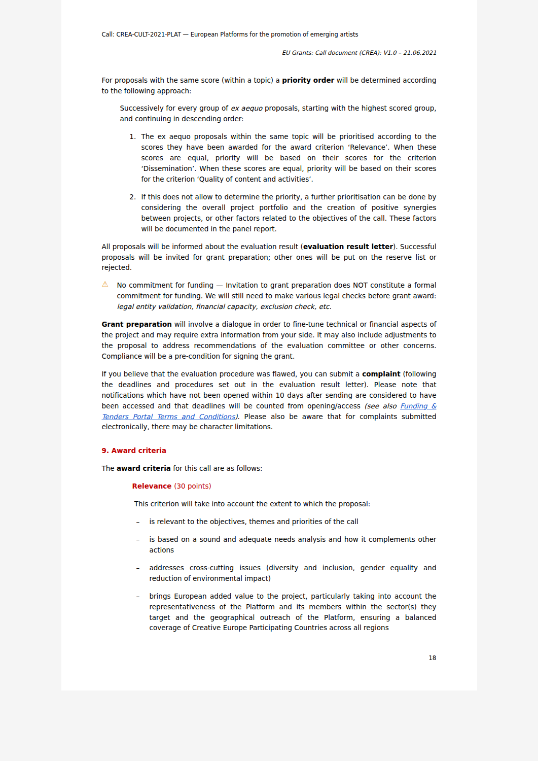Call: CREA-CULT-2021-PLAT — European Platforms for the promotion of emerging artists
EU Grants: Call document (CREA): V1.0 – 21.06.2021
For proposals with the same score (within a topic) a priority order will be determined according to the following approach:
Successively for every group of ex aequo proposals, starting with the highest scored group, and continuing in descending order:
The ex aequo proposals within the same topic will be prioritised according to the scores they have been awarded for the award criterion ‘Relevance’. When these scores are equal, priority will be based on their scores for the criterion ‘Dissemination’. When these scores are equal, priority will be based on their scores for the criterion ‘Quality of content and activities’.
If this does not allow to determine the priority, a further prioritisation can be done by considering the overall project portfolio and the creation of positive synergies between projects, or other factors related to the objectives of the call. These factors will be documented in the panel report.
All proposals will be informed about the evaluation result (evaluation result letter). Successful proposals will be invited for grant preparation; other ones will be put on the reserve list or rejected.
⚠No commitment for funding — Invitation to grant preparation does NOT constitute a formal commitment for funding. We will still need to make various legal checks before grant award: legal entity validation, financial capacity, exclusion check, etc.
Grant preparation will involve a dialogue in order to fine-tune technical or financial aspects of the project and may require extra information from your side. It may also include adjustments to the proposal to address recommendations of the evaluation committee or other concerns. Compliance will be a pre-condition for signing the grant.
If you believe that the evaluation procedure was flawed, you can submit a complaint (following the deadlines and procedures set out in the evaluation result letter). Please note that notifications which have not been opened within 10 days after sending are considered to have been accessed and that deadlines will be counted from opening/access (see also Funding & Tenders Portal Terms and Conditions). Please also be aware that for complaints submitted electronically, there may be character limitations.
9. Award criteria
The award criteria for this call are as follows:
Relevance (30 points)
This criterion will take into account the extent to which the proposal:
is relevant to the objectives, themes and priorities of the call
is based on a sound and adequate needs analysis and how it complements other actions
addresses cross-cutting issues (diversity and inclusion, gender equality and reduction of environmental impact)
brings European added value to the project, particularly taking into account the representativeness of the Platform and its members within the sector(s) they target and the geographical outreach of the Platform, ensuring a balanced coverage of Creative Europe Participating Countries across all regions
18